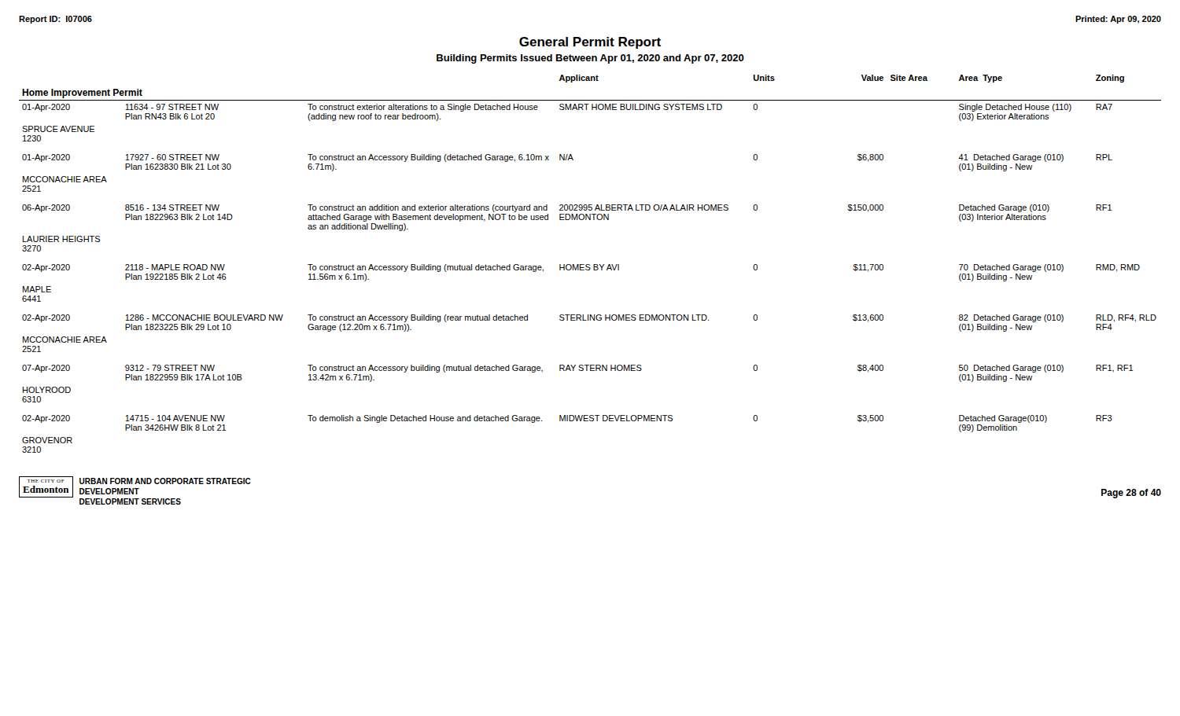Report ID: I07006
Printed: Apr 09, 2020
General Permit Report
Building Permits Issued Between Apr 01, 2020 and Apr 07, 2020
| | | | Applicant | Units | Value | Site Area | Area Type | Zoning |
| --- | --- | --- | --- | --- | --- | --- | --- | --- |
| Home Improvement Permit |
| 01-Apr-2020 | 11634 - 97 STREET NW Plan RN43 Blk 6 Lot 20 | To construct exterior alterations to a Single Detached House (adding new roof to rear bedroom). | SMART HOME BUILDING SYSTEMS LTD | 0 | | | Single Detached House (110) (03) Exterior Alterations | RA7 |
| SPRUCE AVENUE 1230 | | | | | | | | |
| 01-Apr-2020 | 17927 - 60 STREET NW Plan 1623830 Blk 21 Lot 30 | To construct an Accessory Building (detached Garage, 6.10m x 6.71m). | N/A | 0 | $6,800 | | 41 Detached Garage (010) (01) Building - New | RPL |
| MCCONACHIE AREA 2521 | | | | | | | | |
| 06-Apr-2020 | 8516 - 134 STREET NW Plan 1822963 Blk 2 Lot 14D | To construct an addition and exterior alterations (courtyard and attached Garage with Basement development, NOT to be used as an additional Dwelling). | 2002995 ALBERTA LTD O/A ALAIR HOMES EDMONTON | 0 | $150,000 | | Detached Garage (010) (03) Interior Alterations | RF1 |
| LAURIER HEIGHTS 3270 | | | | | | | | |
| 02-Apr-2020 | 2118 - MAPLE ROAD NW Plan 1922185 Blk 2 Lot 46 | To construct an Accessory Building (mutual detached Garage, 11.56m x 6.1m). | HOMES BY AVI | 0 | $11,700 | | 70 Detached Garage (010) (01) Building - New | RMD, RMD |
| MAPLE 6441 | | | | | | | | |
| 02-Apr-2020 | 1286 - MCCONACHIE BOULEVARD NW Plan 1823225 Blk 29 Lot 10 | To construct an Accessory Building (rear mutual detached Garage (12.20m x 6.71m)). | STERLING HOMES EDMONTON LTD. | 0 | $13,600 | | 82 Detached Garage (010) (01) Building - New | RLD, RF4, RLD RF4 |
| MCCONACHIE AREA 2521 | | | | | | | | |
| 07-Apr-2020 | 9312 - 79 STREET NW Plan 1822959 Blk 17A Lot 10B | To construct an Accessory building (mutual detached Garage, 13.42m x 6.71m). | RAY STERN HOMES | 0 | $8,400 | | 50 Detached Garage (010) (01) Building - New | RF1, RF1 |
| HOLYROOD 6310 | | | | | | | | |
| 02-Apr-2020 | 14715 - 104 AVENUE NW Plan 3426HW Blk 8 Lot 21 | To demolish a Single Detached House and detached Garage. | MIDWEST DEVELOPMENTS | 0 | $3,500 | | Detached Garage(010) (99) Demolition | RF3 |
| GROVENOR 3210 | | | | | | | | |
THE CITY OF
Edmonton
URBAN FORM AND CORPORATE STRATEGIC DEVELOPMENT
DEVELOPMENT SERVICES
Page 28 of 40